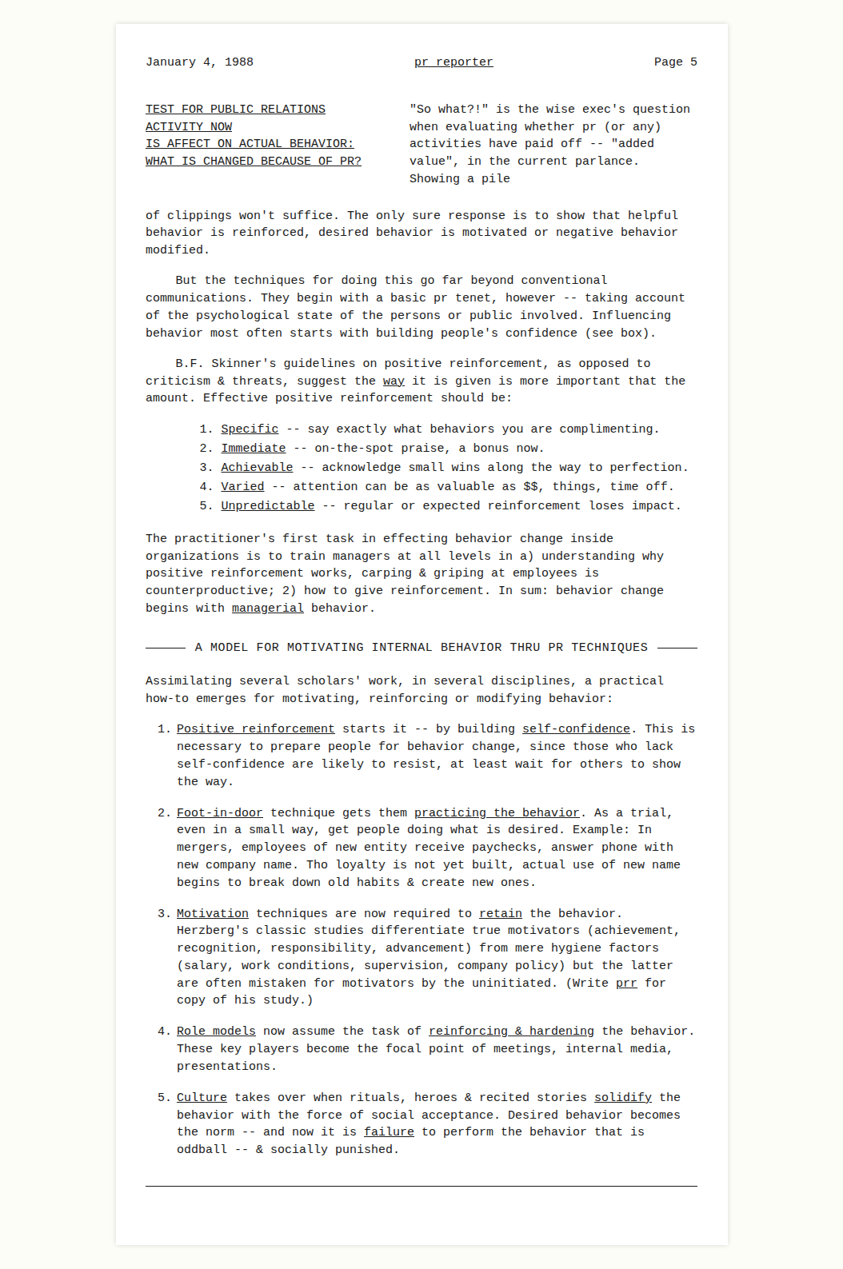January 4, 1988 pr reporter Page 5
Test for public relations activity now
is affect on actual behavior:
What is changed because of pr?
"So what?!" is the wise exec's question when evaluating whether pr (or any) activities have paid off -- "added value", in the current parlance. Showing a pile
of clippings won't suffice. The only sure response is to show that helpful behavior is reinforced, desired behavior is motivated or negative behavior modified.
But the techniques for doing this go far beyond conventional communications. They begin with a basic pr tenet, however -- taking account of the psychological state of the persons or public involved. Influencing behavior most often starts with building people's confidence (see box).
B.F. Skinner's guidelines on positive reinforcement, as opposed to criticism & threats, suggest the way it is given is more important that the amount. Effective positive reinforcement should be:
Specific -- say exactly what behaviors you are complimenting.
Immediate -- on-the-spot praise, a bonus now.
Achievable -- acknowledge small wins along the way to perfection.
Varied -- attention can be as valuable as $$, things, time off.
Unpredictable -- regular or expected reinforcement loses impact.
The practitioner's first task in effecting behavior change inside organizations is to train managers at all levels in a) understanding why positive reinforcement works, carping & griping at employees is counterproductive; 2) how to give reinforcement. In sum: behavior change begins with managerial behavior.
A MODEL FOR MOTIVATING INTERNAL BEHAVIOR THRU PR TECHNIQUES
Assimilating several scholars' work, in several disciplines, a practical how-to emerges for motivating, reinforcing or modifying behavior:
Positive reinforcement starts it -- by building self-confidence. This is necessary to prepare people for behavior change, since those who lack self-confidence are likely to resist, at least wait for others to show the way.
Foot-in-door technique gets them practicing the behavior. As a trial, even in a small way, get people doing what is desired. Example: In mergers, employees of new entity receive paychecks, answer phone with new company name. Tho loyalty is not yet built, actual use of new name begins to break down old habits & create new ones.
Motivation techniques are now required to retain the behavior. Herzberg's classic studies differentiate true motivators (achievement, recognition, responsibility, advancement) from mere hygiene factors (salary, work conditions, supervision, company policy) but the latter are often mistaken for motivators by the uninitiated. (Write prr for copy of his study.)
Role models now assume the task of reinforcing & hardening the behavior. These key players become the focal point of meetings, internal media, presentations.
Culture takes over when rituals, heroes & recited stories solidify the behavior with the force of social acceptance. Desired behavior becomes the norm -- and now it is failure to perform the behavior that is oddball -- & socially punished.